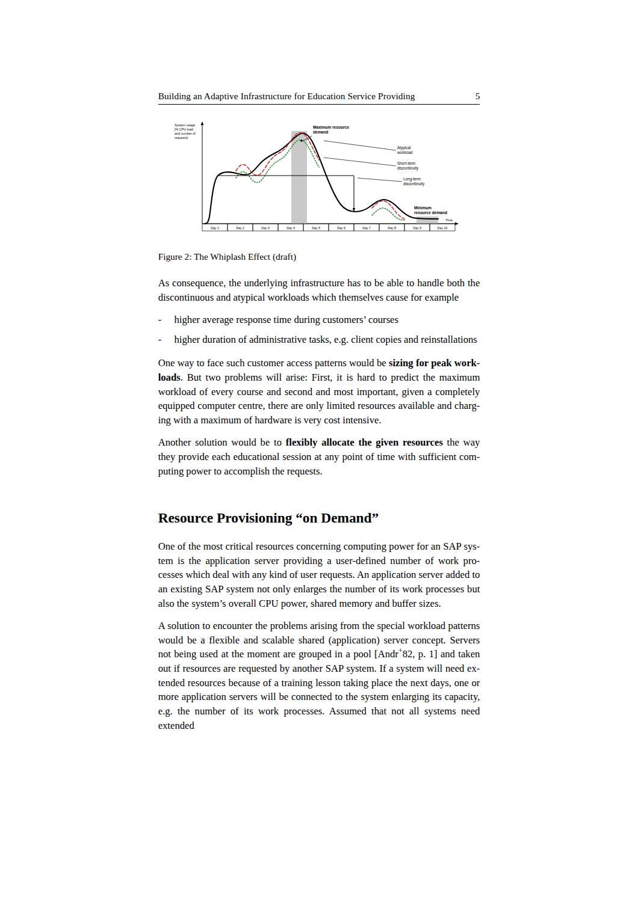Building an Adaptive Infrastructure for Education Service Providing 5
System usage [% CPU load and number of requests] Time Day 1 Day 2 Day 3 Day 4 Day 5 Day 6 Day 7 Day 8 Day 9 Day 10 Maximum resource demand Atypical workload Short-term discontinuity Long-term discontinuity Minimum resource demand
Figure 2: The Whiplash Effect (draft)
As consequence, the underlying infrastructure has to be able to handle both the discontinuous and atypical workloads which themselves cause for example
higher average response time during customers’ courses
higher duration of administrative tasks, e.g. client copies and reinstallations
One way to face such customer access patterns would be sizing for peak workloads. But two problems will arise: First, it is hard to predict the maximum workload of every course and second and most important, given a completely equipped computer centre, there are only limited resources available and charging with a maximum of hardware is very cost intensive.
Another solution would be to flexibly allocate the given resources the way they provide each educational session at any point of time with sufficient computing power to accomplish the requests.
Resource Provisioning “on Demand”
One of the most critical resources concerning computing power for an SAP system is the application server providing a user-defined number of work processes which deal with any kind of user requests. An application server added to an existing SAP system not only enlarges the number of its work processes but also the system’s overall CPU power, shared memory and buffer sizes.
A solution to encounter the problems arising from the special workload patterns would be a flexible and scalable shared (application) server concept. Servers not being used at the moment are grouped in a pool [Andr+82, p. 1] and taken out if resources are requested by another SAP system. If a system will need extended resources because of a training lesson taking place the next days, one or more application servers will be connected to the system enlarging its capacity, e.g. the number of its work processes. Assumed that not all systems need extended